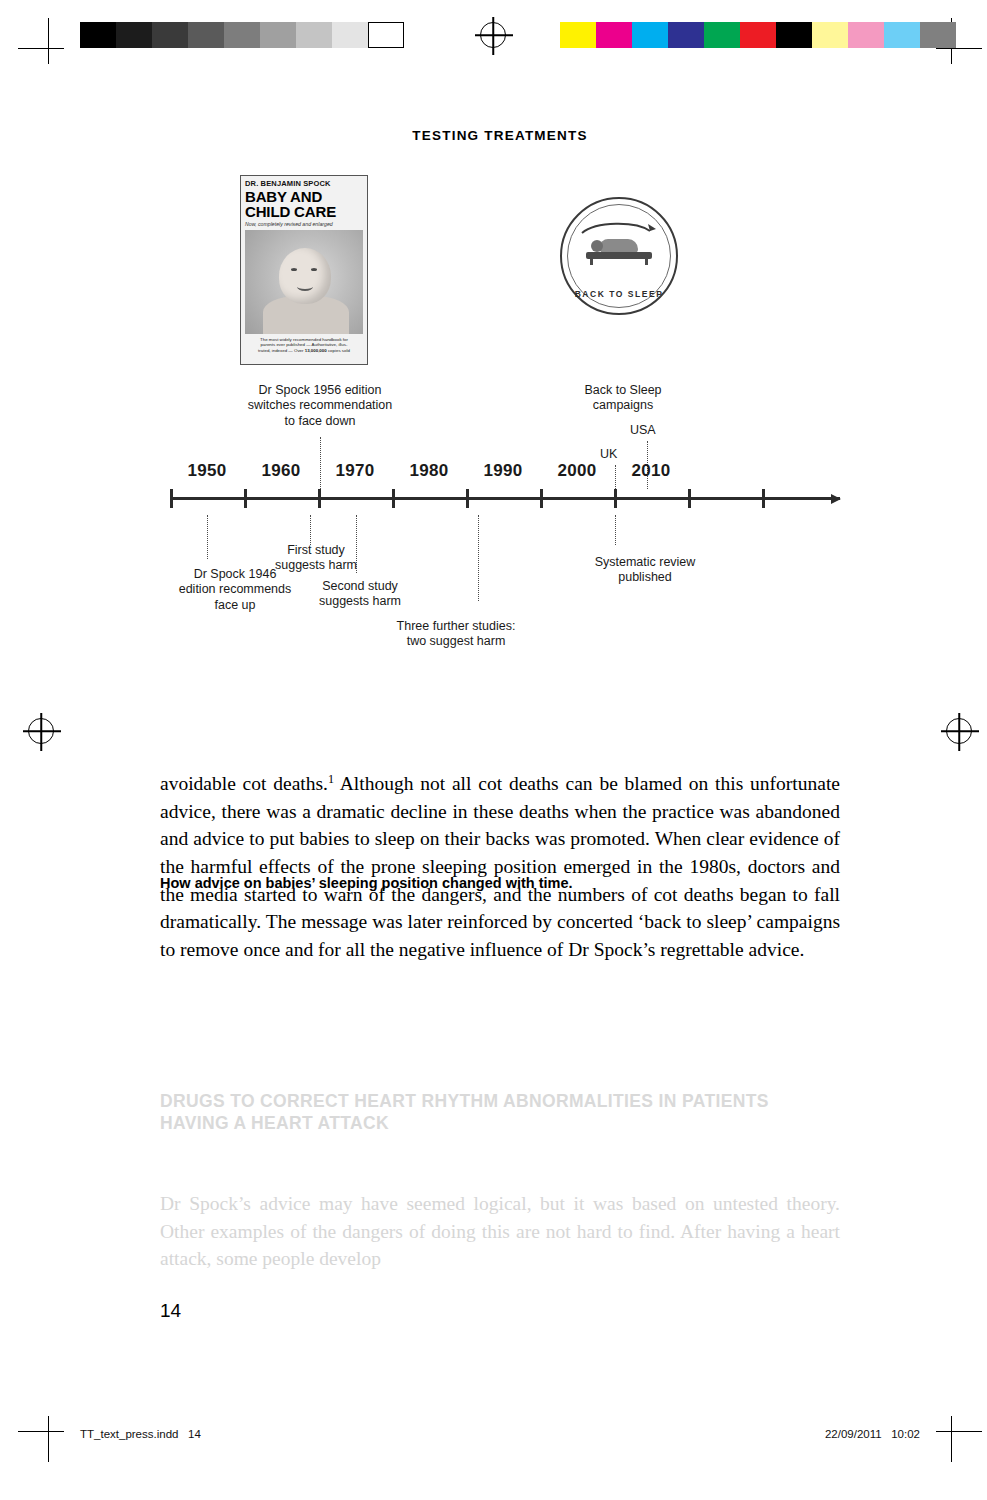TESTING TREATMENTS
DR. BENJAMIN SPOCK
BABY AND
CHILD CARE
Now, completely revised and enlarged
The most widely recommended handbook for
parents ever published — Authoritative, illus-
trated, indexed — Over 13,000,000 copies sold
BACK TO SLEEP
Dr Spock 1956 edition
switches recommendation
to face down
Back to Sleep
campaigns
USA
UK
1950
1960
1970
1980
1990
2000
2010
First study
suggests harm
Dr Spock 1946
edition recommends
face up
Second study
suggests harm
Three further studies:
two suggest harm
Systematic review
published
How advice on babies’ sleeping position changed with time.
avoidable cot deaths.1 Although not all cot deaths can be blamed on this unfortunate advice, there was a dramatic decline in these deaths when the practice was abandoned and advice to put babies to sleep on their backs was promoted. When clear evidence of the harmful effects of the prone sleeping position emerged in the 1980s, doctors and the media started to warn of the dangers, and the numbers of cot deaths began to fall dramatically. The message was later reinforced by concerted ‘back to sleep’ campaigns to remove once and for all the negative influence of Dr Spock’s regrettable advice.
Drugs to correct heart rhythm abnormalities in patients having a heart attack
Dr Spock’s advice may have seemed logical, but it was based on untested theory. Other examples of the dangers of doing this are not hard to find. After having a heart attack, some people develop
14
TT_text_press.indd 14 22/09/2011 10:02